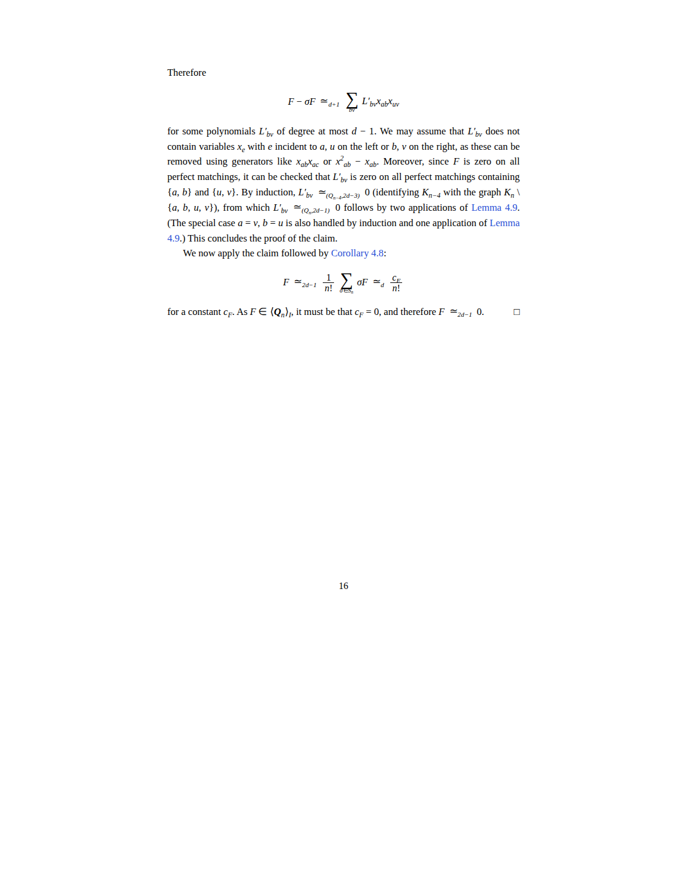Therefore
F − σF ≃d+1 ∑bv L′bvxabxuv
for some polynomials L′bv of degree at most d − 1. We may assume that L′bv does not contain variables xe with e incident to a, u on the left or b, v on the right, as these can be removed using generators like xabxac or x2ab − xab. Moreover, since F is zero on all perfect matchings, it can be checked that L′bv is zero on all perfect matchings containing {a, b} and {u, v}. By induction, L′bv ≃(Qn−4,2d−3) 0 (identifying Kn−4 with the graph Kn \ {a, b, u, v}), from which L′bv ≃(Qn,2d−1) 0 follows by two applications of Lemma 4.9. (The special case a = v, b = u is also handled by induction and one application of Lemma 4.9.) This concludes the proof of the claim.
We now apply the claim followed by Corollary 4.8:
F ≃2d−1 1 n! ∑σ∈Sn σF ≃d cF n!
for a constant cF. As F ∈ ⟨Qn⟩I, it must be that cF = 0, and therefore F ≃2d−1 0.
□
16